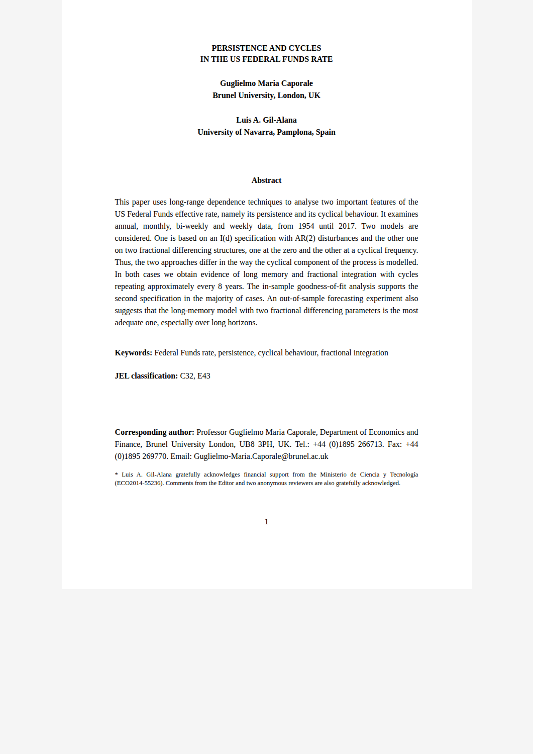Persistence and Cycles
in the US Federal Funds Rate
Guglielmo Maria Caporale
Brunel University, London, UK
Luis A. Gil-Alana
University of Navarra, Pamplona, Spain
Abstract
This paper uses long-range dependence techniques to analyse two important features of the US Federal Funds effective rate, namely its persistence and its cyclical behaviour. It examines annual, monthly, bi-weekly and weekly data, from 1954 until 2017. Two models are considered. One is based on an I(d) specification with AR(2) disturbances and the other one on two fractional differencing structures, one at the zero and the other at a cyclical frequency. Thus, the two approaches differ in the way the cyclical component of the process is modelled. In both cases we obtain evidence of long memory and fractional integration with cycles repeating approximately every 8 years. The in-sample goodness-of-fit analysis supports the second specification in the majority of cases. An out-of-sample forecasting experiment also suggests that the long-memory model with two fractional differencing parameters is the most adequate one, especially over long horizons.
Keywords: Federal Funds rate, persistence, cyclical behaviour, fractional integration
JEL classification: C32, E43
Corresponding author: Professor Guglielmo Maria Caporale, Department of Economics and Finance, Brunel University London, UB8 3PH, UK. Tel.: +44 (0)1895 266713. Fax: +44 (0)1895 269770. Email: Guglielmo-Maria.Caporale@brunel.ac.uk
* Luis A. Gil-Alana gratefully acknowledges financial support from the Ministerio de Ciencia y Tecnología (ECO2014-55236). Comments from the Editor and two anonymous reviewers are also gratefully acknowledged.
1